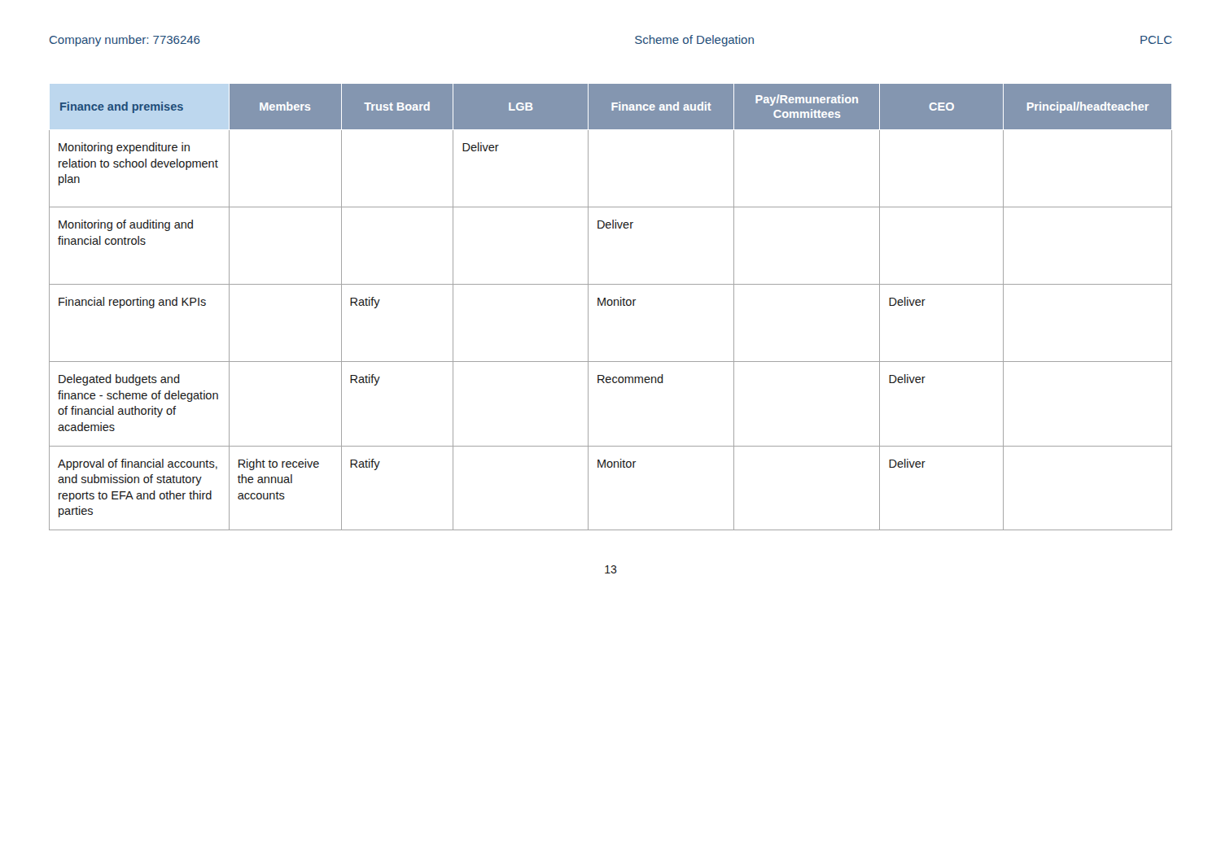Company number: 7736246
Scheme of Delegation
PCLC
| Finance and premises | Members | Trust Board | LGB | Finance and audit | Pay/Remuneration Committees | CEO | Principal/headteacher |
| --- | --- | --- | --- | --- | --- | --- | --- |
| Monitoring expenditure in relation to school development plan | | | Deliver | | | | |
| Monitoring of auditing and financial controls | | | | Deliver | | | |
| Financial reporting and KPIs | | Ratify | | Monitor | | Deliver | |
| Delegated budgets and finance - scheme of delegation of financial authority of academies | | Ratify | | Recommend | | Deliver | |
| Approval of financial accounts, and submission of statutory reports to EFA and other third parties | Right to receive the annual accounts | Ratify | | Monitor | | Deliver | |
13